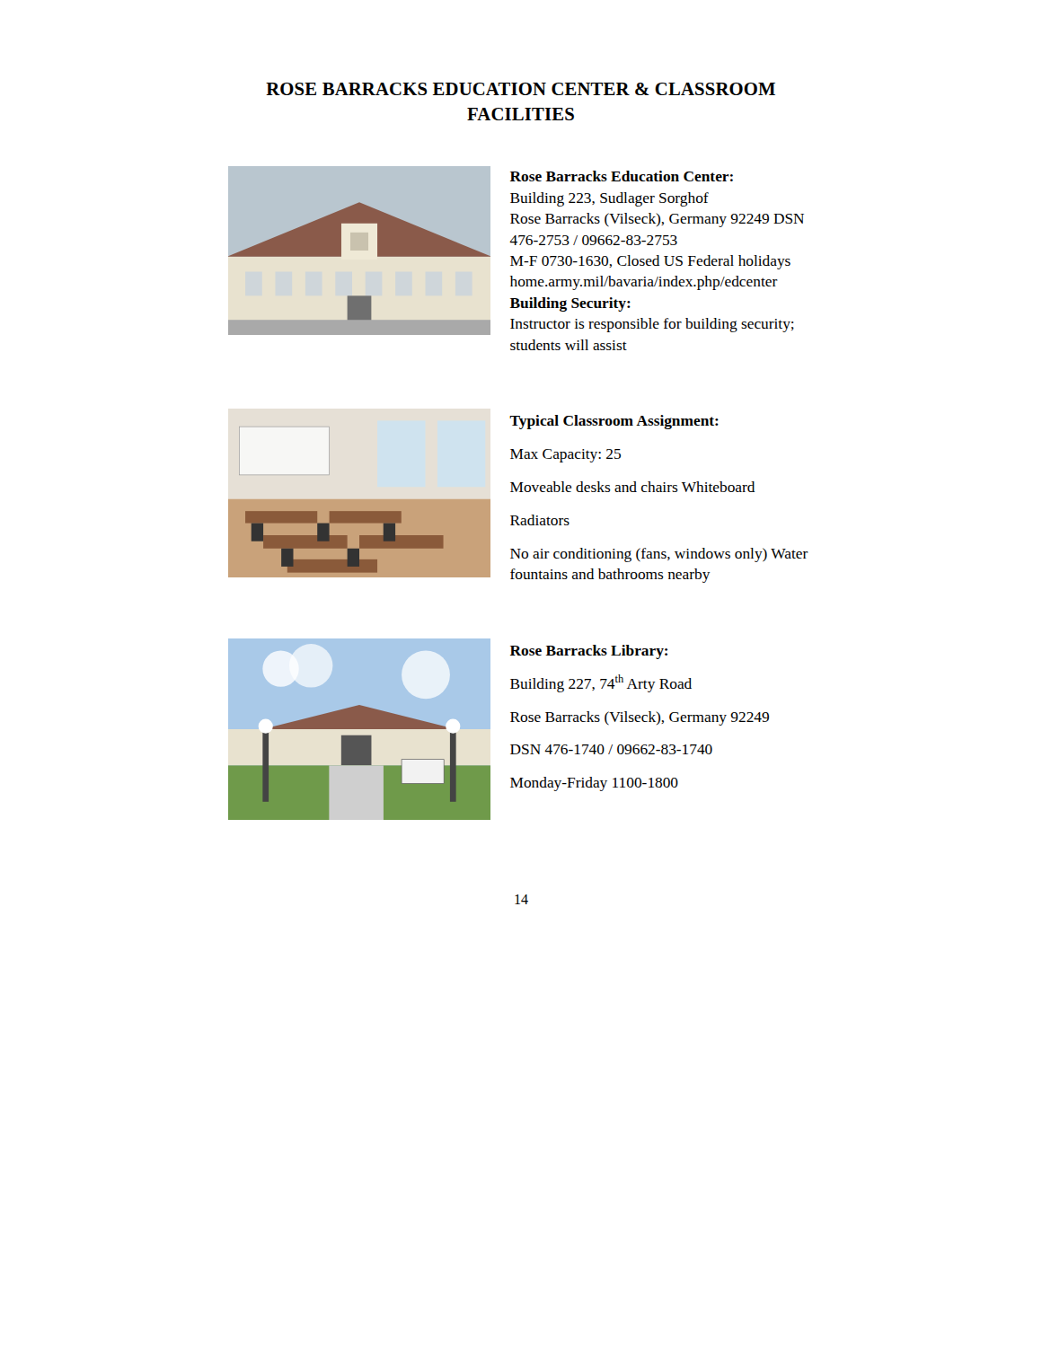ROSE BARRACKS EDUCATION CENTER & CLASSROOM FACILITIES
Rose Barracks Education Center:
Building 223, Sudlager Sorghof
Rose Barracks (Vilseck), Germany 92249 DSN 476-2753 / 09662-83-2753
M-F 0730-1630, Closed US Federal holidays
home.army.mil/bavaria/index.php/edcenter
Building Security:
Instructor is responsible for building security; students will assist
Typical Classroom Assignment:
Max Capacity: 25
Moveable desks and chairs Whiteboard
Radiators
No air conditioning (fans, windows only) Water fountains and bathrooms nearby
Rose Barracks Library:
Building 227, 74th Arty Road
Rose Barracks (Vilseck), Germany 92249
DSN 476-1740 / 09662-83-1740
Monday-Friday 1100-1800
14